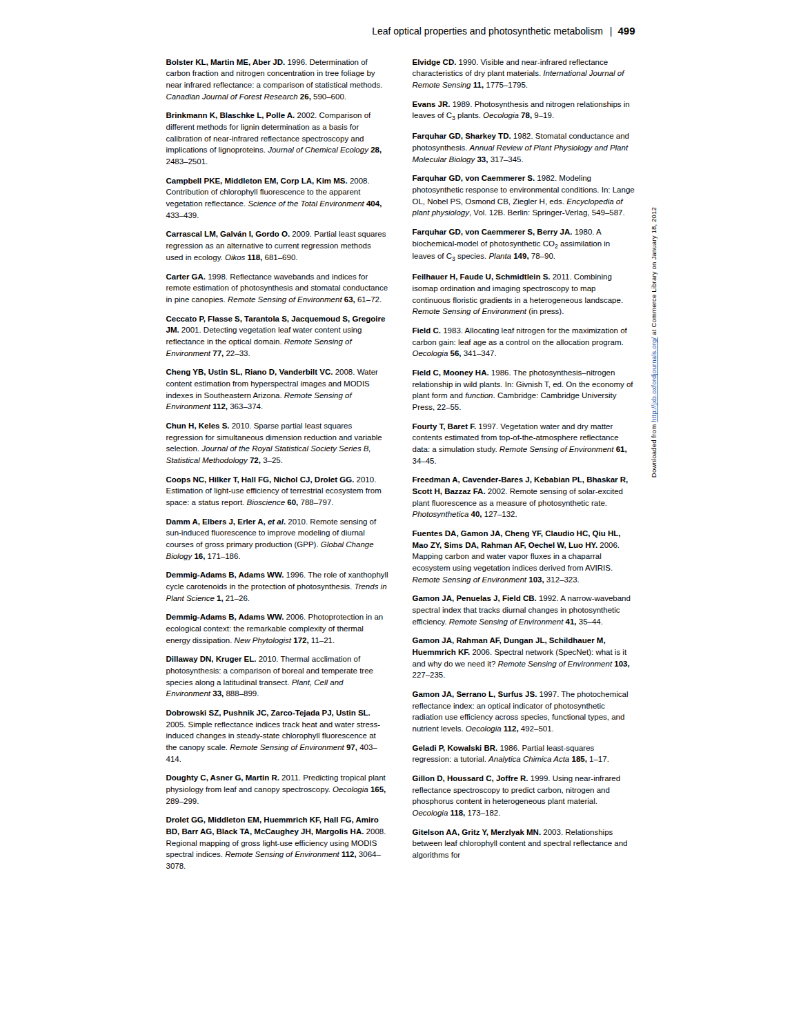Leaf optical properties and photosynthetic metabolism|499
Bolster KL, Martin ME, Aber JD. 1996. Determination of carbon fraction and nitrogen concentration in tree foliage by near infrared reflectance: a comparison of statistical methods. Canadian Journal of Forest Research 26, 590–600.
Brinkmann K, Blaschke L, Polle A. 2002. Comparison of different methods for lignin determination as a basis for calibration of near-infrared reflectance spectroscopy and implications of lignoproteins. Journal of Chemical Ecology 28, 2483–2501.
Campbell PKE, Middleton EM, Corp LA, Kim MS. 2008. Contribution of chlorophyll fluorescence to the apparent vegetation reflectance. Science of the Total Environment 404, 433–439.
Carrascal LM, Galván I, Gordo O. 2009. Partial least squares regression as an alternative to current regression methods used in ecology. Oikos 118, 681–690.
Carter GA. 1998. Reflectance wavebands and indices for remote estimation of photosynthesis and stomatal conductance in pine canopies. Remote Sensing of Environment 63, 61–72.
Ceccato P, Flasse S, Tarantola S, Jacquemoud S, Gregoire JM. 2001. Detecting vegetation leaf water content using reflectance in the optical domain. Remote Sensing of Environment 77, 22–33.
Cheng YB, Ustin SL, Riano D, Vanderbilt VC. 2008. Water content estimation from hyperspectral images and MODIS indexes in Southeastern Arizona. Remote Sensing of Environment 112, 363–374.
Chun H, Keles S. 2010. Sparse partial least squares regression for simultaneous dimension reduction and variable selection. Journal of the Royal Statistical Society Series B, Statistical Methodology 72, 3–25.
Coops NC, Hilker T, Hall FG, Nichol CJ, Drolet GG. 2010. Estimation of light-use efficiency of terrestrial ecosystem from space: a status report. Bioscience 60, 788–797.
Damm A, Elbers J, Erler A, et al. 2010. Remote sensing of sun-induced fluorescence to improve modeling of diurnal courses of gross primary production (GPP). Global Change Biology 16, 171–186.
Demmig-Adams B, Adams WW. 1996. The role of xanthophyll cycle carotenoids in the protection of photosynthesis. Trends in Plant Science 1, 21–26.
Demmig-Adams B, Adams WW. 2006. Photoprotection in an ecological context: the remarkable complexity of thermal energy dissipation. New Phytologist 172, 11–21.
Dillaway DN, Kruger EL. 2010. Thermal acclimation of photosynthesis: a comparison of boreal and temperate tree species along a latitudinal transect. Plant, Cell and Environment 33, 888–899.
Dobrowski SZ, Pushnik JC, Zarco-Tejada PJ, Ustin SL. 2005. Simple reflectance indices track heat and water stress-induced changes in steady-state chlorophyll fluorescence at the canopy scale. Remote Sensing of Environment 97, 403–414.
Doughty C, Asner G, Martin R. 2011. Predicting tropical plant physiology from leaf and canopy spectroscopy. Oecologia 165, 289–299.
Drolet GG, Middleton EM, Huemmrich KF, Hall FG, Amiro BD, Barr AG, Black TA, McCaughey JH, Margolis HA. 2008. Regional mapping of gross light-use efficiency using MODIS spectral indices. Remote Sensing of Environment 112, 3064–3078.
Elvidge CD. 1990. Visible and near-infrared reflectance characteristics of dry plant materials. International Journal of Remote Sensing 11, 1775–1795.
Evans JR. 1989. Photosynthesis and nitrogen relationships in leaves of C3 plants. Oecologia 78, 9–19.
Farquhar GD, Sharkey TD. 1982. Stomatal conductance and photosynthesis. Annual Review of Plant Physiology and Plant Molecular Biology 33, 317–345.
Farquhar GD, von Caemmerer S. 1982. Modeling photosynthetic response to environmental conditions. In: Lange OL, Nobel PS, Osmond CB, Ziegler H, eds. Encyclopedia of plant physiology, Vol. 12B. Berlin: Springer-Verlag, 549–587.
Farquhar GD, von Caemmerer S, Berry JA. 1980. A biochemical-model of photosynthetic CO2 assimilation in leaves of C3 species. Planta 149, 78–90.
Feilhauer H, Faude U, Schmidtlein S. 2011. Combining isomap ordination and imaging spectroscopy to map continuous floristic gradients in a heterogeneous landscape. Remote Sensing of Environment (in press).
Field C. 1983. Allocating leaf nitrogen for the maximization of carbon gain: leaf age as a control on the allocation program. Oecologia 56, 341–347.
Field C, Mooney HA. 1986. The photosynthesis–nitrogen relationship in wild plants. In: Givnish T, ed. On the economy of plant form and function. Cambridge: Cambridge University Press, 22–55.
Fourty T, Baret F. 1997. Vegetation water and dry matter contents estimated from top-of-the-atmosphere reflectance data: a simulation study. Remote Sensing of Environment 61, 34–45.
Freedman A, Cavender-Bares J, Kebabian PL, Bhaskar R, Scott H, Bazzaz FA. 2002. Remote sensing of solar-excited plant fluorescence as a measure of photosynthetic rate. Photosynthetica 40, 127–132.
Fuentes DA, Gamon JA, Cheng YF, Claudio HC, Qiu HL, Mao ZY, Sims DA, Rahman AF, Oechel W, Luo HY. 2006. Mapping carbon and water vapor fluxes in a chaparral ecosystem using vegetation indices derived from AVIRIS. Remote Sensing of Environment 103, 312–323.
Gamon JA, Penuelas J, Field CB. 1992. A narrow-waveband spectral index that tracks diurnal changes in photosynthetic efficiency. Remote Sensing of Environment 41, 35–44.
Gamon JA, Rahman AF, Dungan JL, Schildhauer M, Huemmrich KF. 2006. Spectral network (SpecNet): what is it and why do we need it? Remote Sensing of Environment 103, 227–235.
Gamon JA, Serrano L, Surfus JS. 1997. The photochemical reflectance index: an optical indicator of photosynthetic radiation use efficiency across species, functional types, and nutrient levels. Oecologia 112, 492–501.
Geladi P, Kowalski BR. 1986. Partial least-squares regression: a tutorial. Analytica Chimica Acta 185, 1–17.
Gillon D, Houssard C, Joffre R. 1999. Using near-infrared reflectance spectroscopy to predict carbon, nitrogen and phosphorus content in heterogeneous plant material. Oecologia 118, 173–182.
Gitelson AA, Gritz Y, Merzlyak MN. 2003. Relationships between leaf chlorophyll content and spectral reflectance and algorithms for
Downloaded from http://jxb.oxfordjournals.org/ at Commerce Library on January 18, 2012